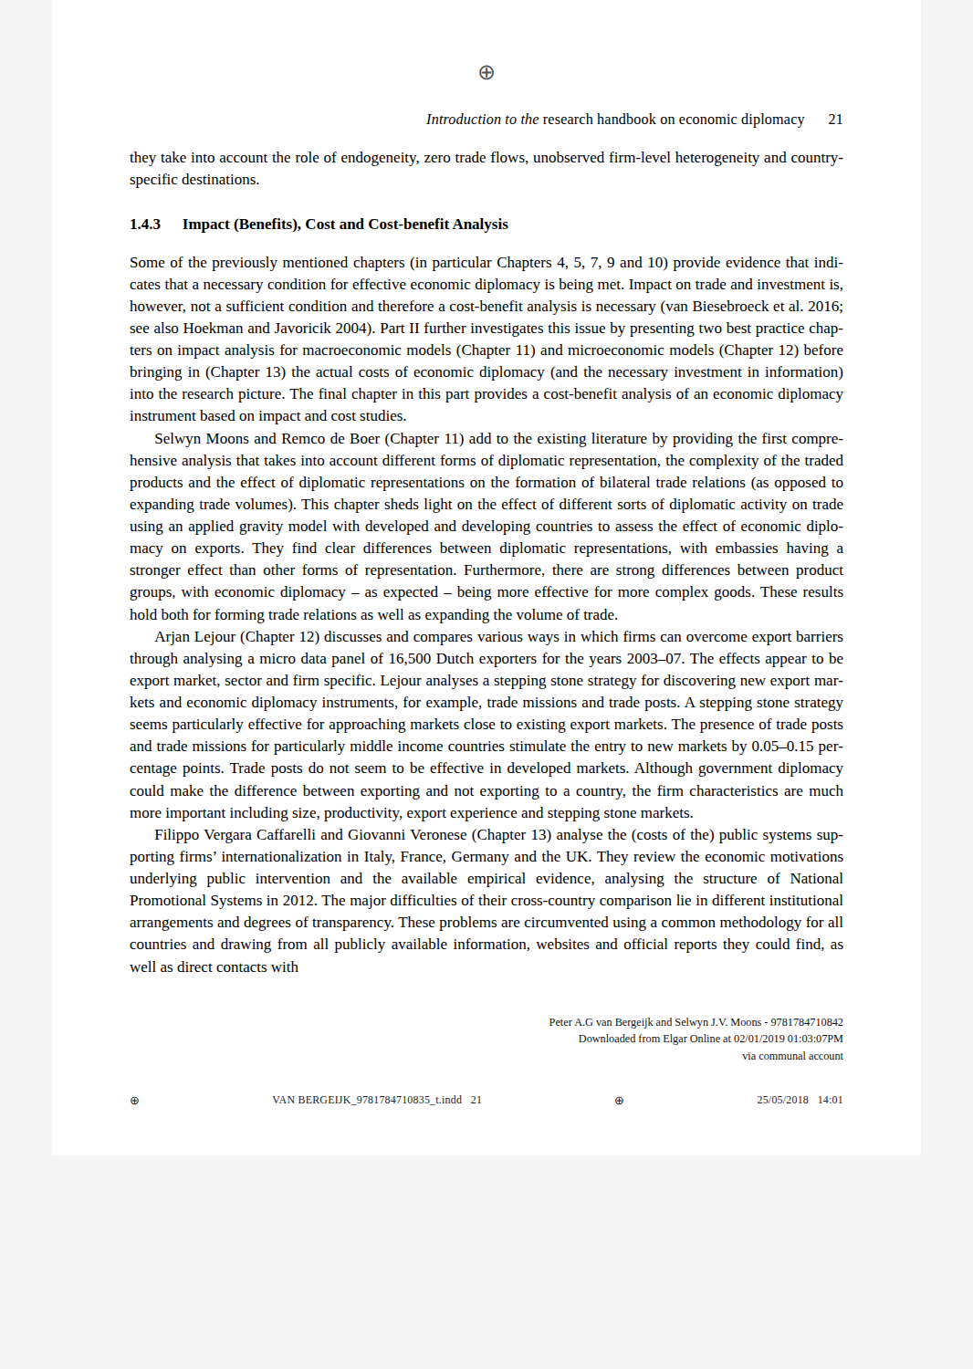⊕
Introduction to the research handbook on economic diplomacy21
they take into account the role of endogeneity, zero trade flows, unobserved firm-level heterogeneity and country-specific destinations.
1.4.3 Impact (Benefits), Cost and Cost-benefit Analysis
Some of the previously mentioned chapters (in particular Chapters 4, 5, 7, 9 and 10) provide evidence that indicates that a necessary condition for effective economic diplomacy is being met. Impact on trade and investment is, however, not a sufficient condition and therefore a cost-benefit analysis is necessary (van Biesebroeck et al. 2016; see also Hoekman and Javoricik 2004). Part II further investigates this issue by presenting two best practice chapters on impact analysis for macroeconomic models (Chapter 11) and microeconomic models (Chapter 12) before bringing in (Chapter 13) the actual costs of economic diplomacy (and the necessary investment in information) into the research picture. The final chapter in this part provides a cost-benefit analysis of an economic diplomacy instrument based on impact and cost studies.
Selwyn Moons and Remco de Boer (Chapter 11) add to the existing literature by providing the first comprehensive analysis that takes into account different forms of diplomatic representation, the complexity of the traded products and the effect of diplomatic representations on the formation of bilateral trade relations (as opposed to expanding trade volumes). This chapter sheds light on the effect of different sorts of diplomatic activity on trade using an applied gravity model with developed and developing countries to assess the effect of economic diplomacy on exports. They find clear differences between diplomatic representations, with embassies having a stronger effect than other forms of representation. Furthermore, there are strong differences between product groups, with economic diplomacy – as expected – being more effective for more complex goods. These results hold both for forming trade relations as well as expanding the volume of trade.
Arjan Lejour (Chapter 12) discusses and compares various ways in which firms can overcome export barriers through analysing a micro data panel of 16,500 Dutch exporters for the years 2003–07. The effects appear to be export market, sector and firm specific. Lejour analyses a stepping stone strategy for discovering new export markets and economic diplomacy instruments, for example, trade missions and trade posts. A stepping stone strategy seems particularly effective for approaching markets close to existing export markets. The presence of trade posts and trade missions for particularly middle income countries stimulate the entry to new markets by 0.05–0.15 percentage points. Trade posts do not seem to be effective in developed markets. Although government diplomacy could make the difference between exporting and not exporting to a country, the firm characteristics are much more important including size, productivity, export experience and stepping stone markets.
Filippo Vergara Caffarelli and Giovanni Veronese (Chapter 13) analyse the (costs of the) public systems supporting firms’ internationalization in Italy, France, Germany and the UK. They review the economic motivations underlying public intervention and the available empirical evidence, analysing the structure of National Promotional Systems in 2012. The major difficulties of their cross-country comparison lie in different institutional arrangements and degrees of transparency. These problems are circumvented using a common methodology for all countries and drawing from all publicly available information, websites and official reports they could find, as well as direct contacts with
Peter A.G van Bergeijk and Selwyn J.V. Moons - 9781784710842 Downloaded from Elgar Online at 02/01/2019 01:03:07PM via communal account
⊕ VAN BERGEIJK_9781784710835_t.indd 21 ⊕ 25/05/2018 14:01